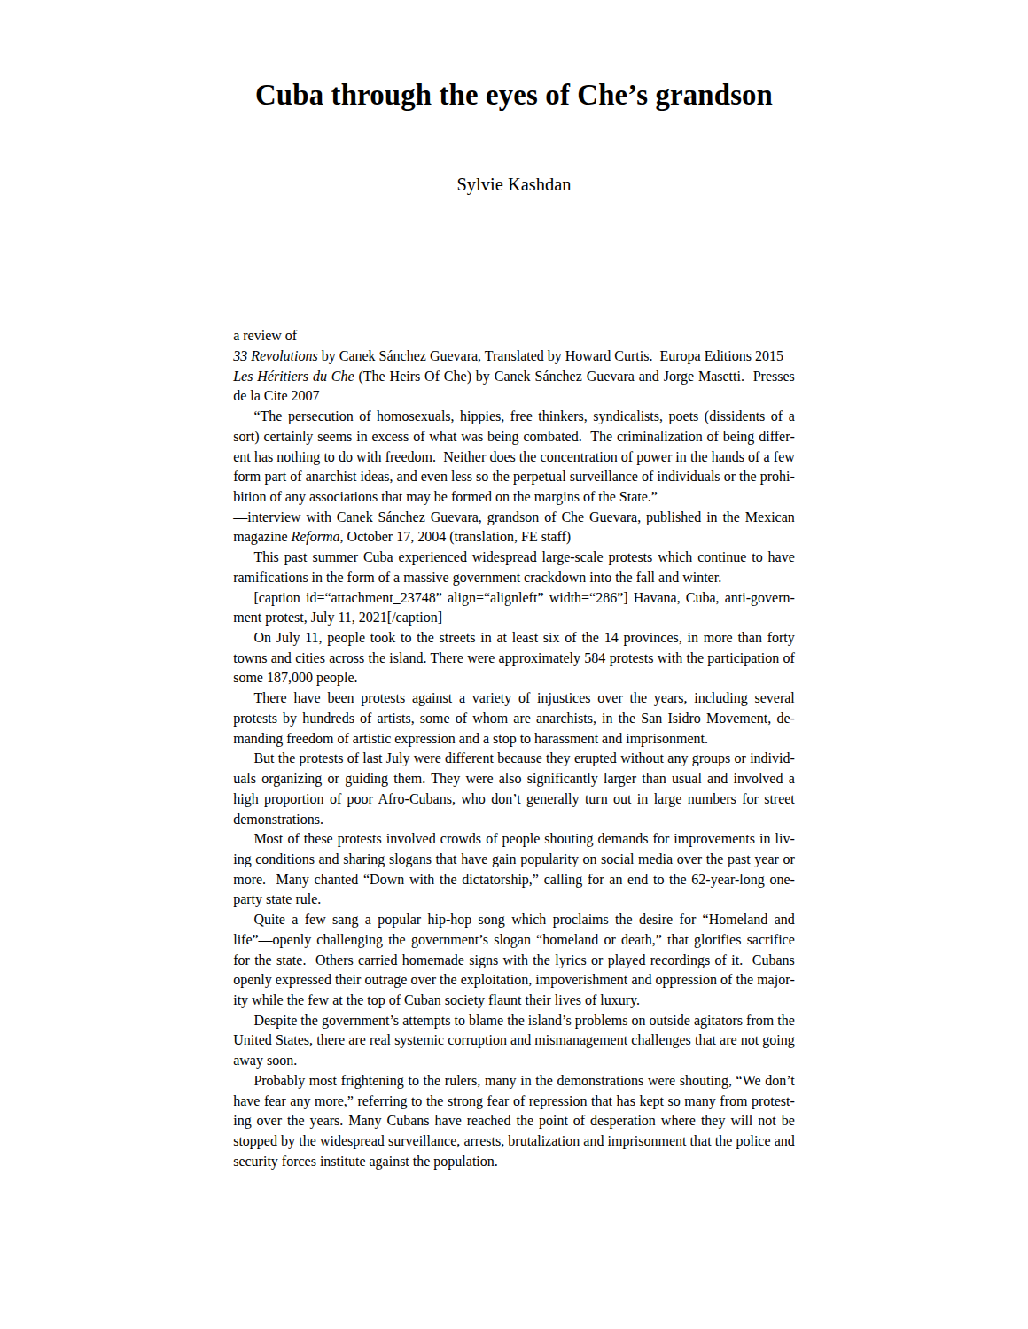Cuba through the eyes of Che’s grandson
Sylvie Kashdan
a review of
33 Revolutions by Canek Sánchez Guevara, Translated by Howard Curtis. Europa Editions 2015
Les Héritiers du Che (The Heirs Of Che) by Canek Sánchez Guevara and Jorge Masetti. Presses de la Cite 2007
“The persecution of homosexuals, hippies, free thinkers, syndicalists, poets (dissidents of a sort) certainly seems in excess of what was being combated. The criminalization of being different has nothing to do with freedom. Neither does the concentration of power in the hands of a few form part of anarchist ideas, and even less so the perpetual surveillance of individuals or the prohibition of any associations that may be formed on the margins of the State.”
—interview with Canek Sánchez Guevara, grandson of Che Guevara, published in the Mexican magazine Reforma, October 17, 2004 (translation, FE staff)
This past summer Cuba experienced widespread large-scale protests which continue to have ramifications in the form of a massive government crackdown into the fall and winter.
[caption id=“attachment_23748” align=“alignleft” width=“286”] Havana, Cuba, anti-government protest, July 11, 2021[/caption]
On July 11, people took to the streets in at least six of the 14 provinces, in more than forty towns and cities across the island. There were approximately 584 protests with the participation of some 187,000 people.
There have been protests against a variety of injustices over the years, including several protests by hundreds of artists, some of whom are anarchists, in the San Isidro Movement, demanding freedom of artistic expression and a stop to harassment and imprisonment.
But the protests of last July were different because they erupted without any groups or individuals organizing or guiding them. They were also significantly larger than usual and involved a high proportion of poor Afro-Cubans, who don’t generally turn out in large numbers for street demonstrations.
Most of these protests involved crowds of people shouting demands for improvements in living conditions and sharing slogans that have gain popularity on social media over the past year or more. Many chanted “Down with the dictatorship,” calling for an end to the 62-year-long one-party state rule.
Quite a few sang a popular hip-hop song which proclaims the desire for “Homeland and life”—openly challenging the government’s slogan “homeland or death,” that glorifies sacrifice for the state. Others carried homemade signs with the lyrics or played recordings of it. Cubans openly expressed their outrage over the exploitation, impoverishment and oppression of the majority while the few at the top of Cuban society flaunt their lives of luxury.
Despite the government’s attempts to blame the island’s problems on outside agitators from the United States, there are real systemic corruption and mismanagement challenges that are not going away soon.
Probably most frightening to the rulers, many in the demonstrations were shouting, “We don’t have fear any more,” referring to the strong fear of repression that has kept so many from protesting over the years. Many Cubans have reached the point of desperation where they will not be stopped by the widespread surveillance, arrests, brutalization and imprisonment that the police and security forces institute against the population.